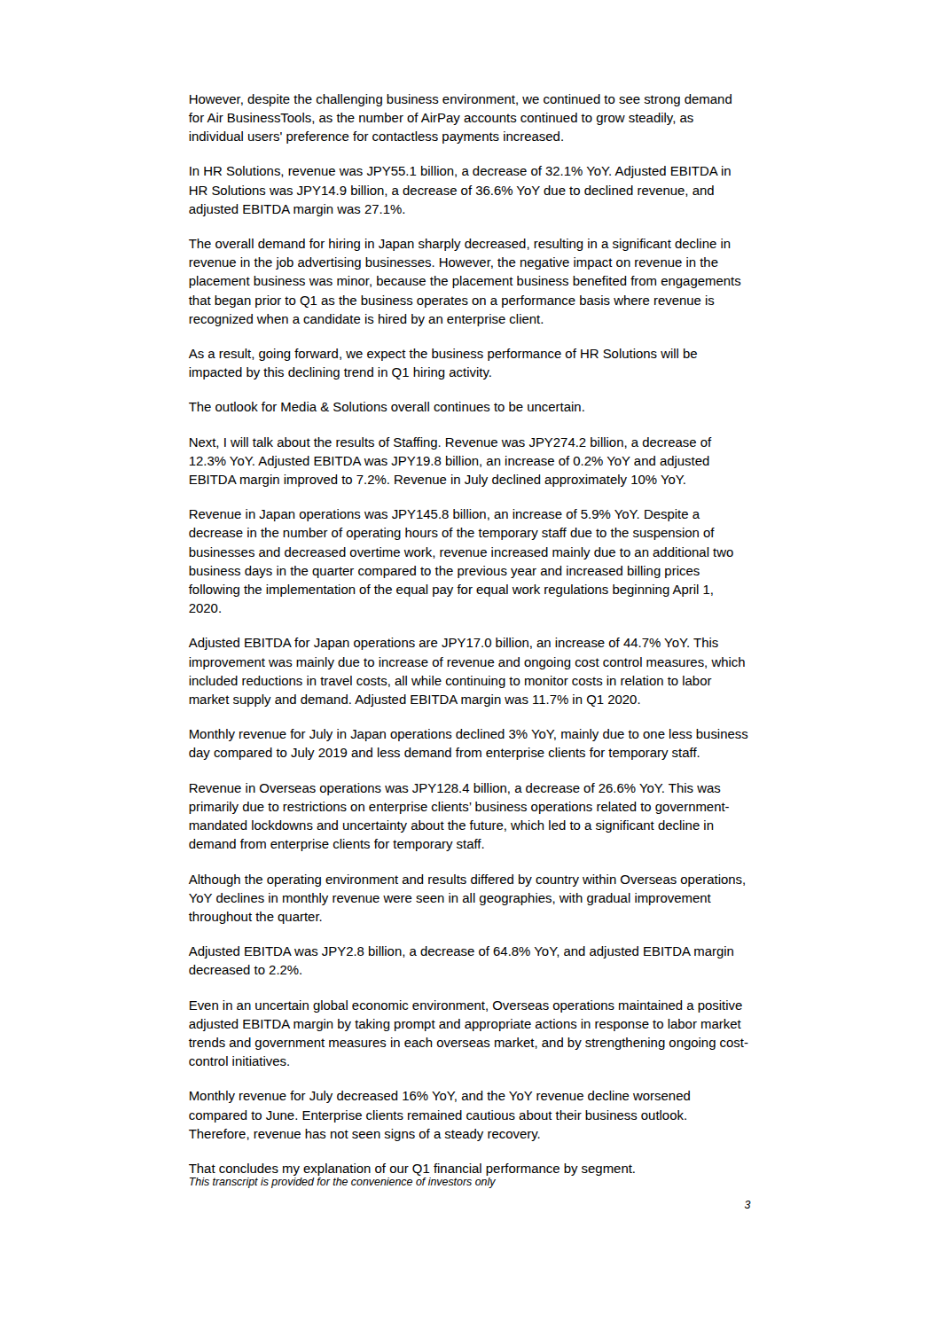However, despite the challenging business environment, we continued to see strong demand for Air BusinessTools, as the number of AirPay accounts continued to grow steadily, as individual users' preference for contactless payments increased.
In HR Solutions, revenue was JPY55.1 billion, a decrease of 32.1% YoY. Adjusted EBITDA in HR Solutions was JPY14.9 billion, a decrease of 36.6% YoY due to declined revenue, and adjusted EBITDA margin was 27.1%.
The overall demand for hiring in Japan sharply decreased, resulting in a significant decline in revenue in the job advertising businesses. However, the negative impact on revenue in the placement business was minor, because the placement business benefited from engagements that began prior to Q1 as the business operates on a performance basis where revenue is recognized when a candidate is hired by an enterprise client.
As a result, going forward, we expect the business performance of HR Solutions will be impacted by this declining trend in Q1 hiring activity.
The outlook for Media & Solutions overall continues to be uncertain.
Next, I will talk about the results of Staffing. Revenue was JPY274.2 billion, a decrease of 12.3% YoY. Adjusted EBITDA was JPY19.8 billion, an increase of 0.2% YoY and adjusted EBITDA margin improved to 7.2%. Revenue in July declined approximately 10% YoY.
Revenue in Japan operations was JPY145.8 billion, an increase of 5.9% YoY. Despite a decrease in the number of operating hours of the temporary staff due to the suspension of businesses and decreased overtime work, revenue increased mainly due to an additional two business days in the quarter compared to the previous year and increased billing prices following the implementation of the equal pay for equal work regulations beginning April 1, 2020.
Adjusted EBITDA for Japan operations are JPY17.0 billion, an increase of 44.7% YoY. This improvement was mainly due to increase of revenue and ongoing cost control measures, which included reductions in travel costs, all while continuing to monitor costs in relation to labor market supply and demand. Adjusted EBITDA margin was 11.7% in Q1 2020.
Monthly revenue for July in Japan operations declined 3% YoY, mainly due to one less business day compared to July 2019 and less demand from enterprise clients for temporary staff.
Revenue in Overseas operations was JPY128.4 billion, a decrease of 26.6% YoY. This was primarily due to restrictions on enterprise clients’ business operations related to government-mandated lockdowns and uncertainty about the future, which led to a significant decline in demand from enterprise clients for temporary staff.
Although the operating environment and results differed by country within Overseas operations, YoY declines in monthly revenue were seen in all geographies, with gradual improvement throughout the quarter.
Adjusted EBITDA was JPY2.8 billion, a decrease of 64.8% YoY, and adjusted EBITDA margin decreased to 2.2%.
Even in an uncertain global economic environment, Overseas operations maintained a positive adjusted EBITDA margin by taking prompt and appropriate actions in response to labor market trends and government measures in each overseas market, and by strengthening ongoing cost-control initiatives.
Monthly revenue for July decreased 16% YoY, and the YoY revenue decline worsened compared to June. Enterprise clients remained cautious about their business outlook. Therefore, revenue has not seen signs of a steady recovery.
That concludes my explanation of our Q1 financial performance by segment.
This transcript is provided for the convenience of investors only
3